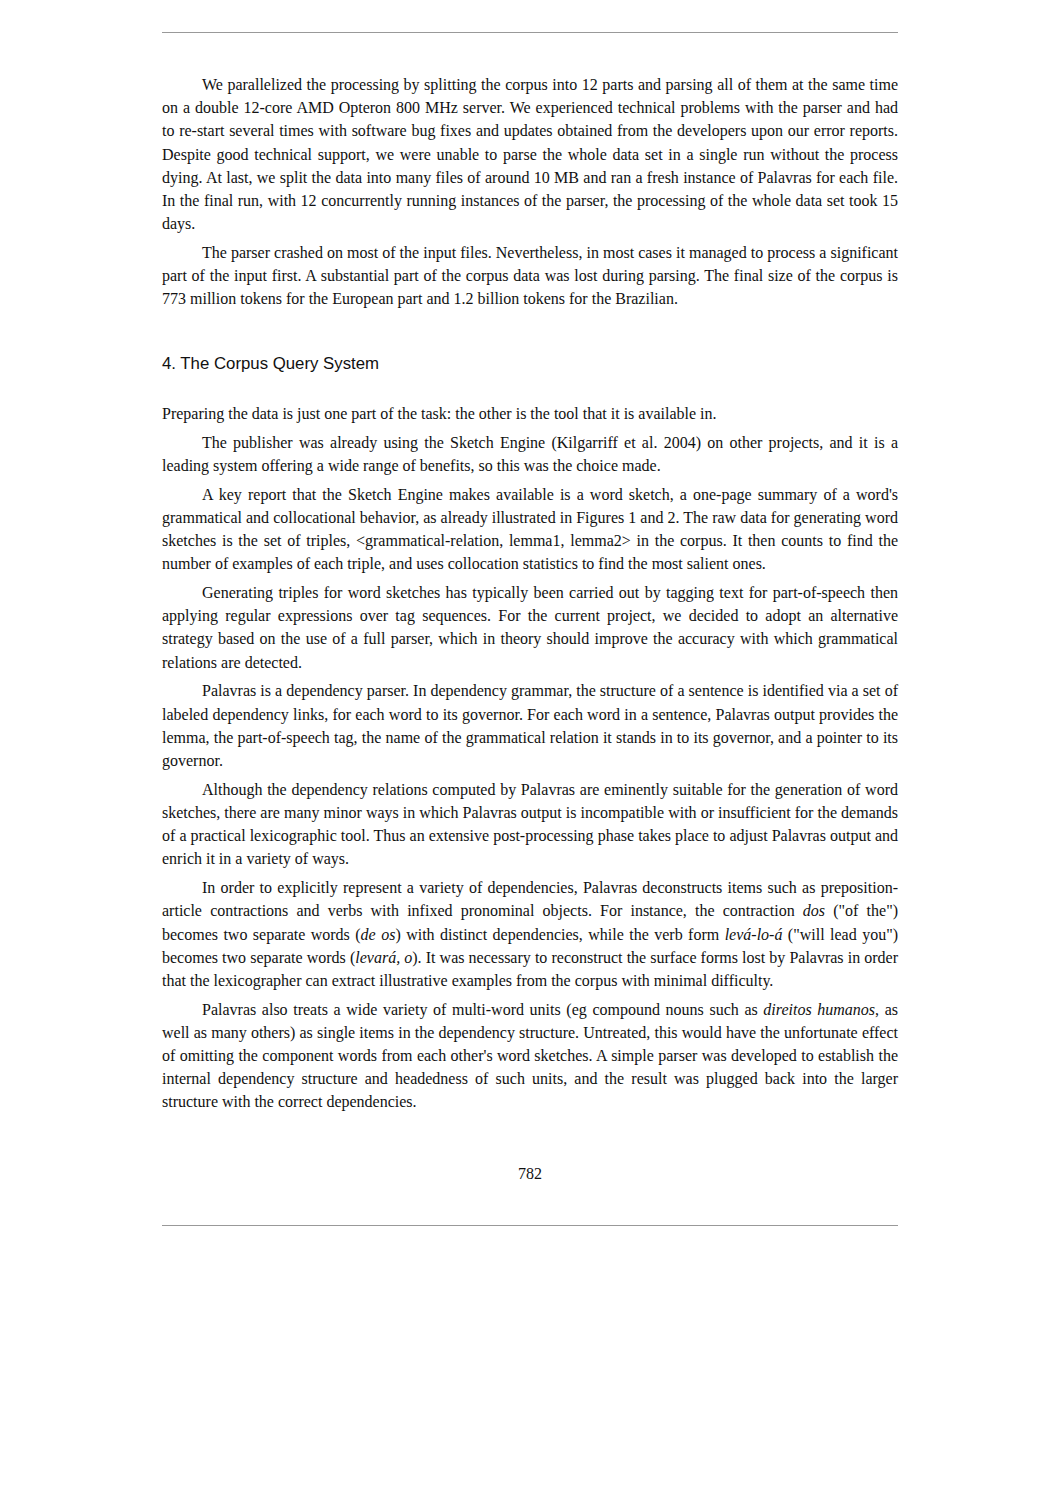We parallelized the processing by splitting the corpus into 12 parts and parsing all of them at the same time on a double 12-core AMD Opteron 800 MHz server. We experienced technical problems with the parser and had to re-start several times with software bug fixes and updates obtained from the developers upon our error reports. Despite good technical support, we were unable to parse the whole data set in a single run without the process dying. At last, we split the data into many files of around 10 MB and ran a fresh instance of Palavras for each file. In the final run, with 12 concurrently running instances of the parser, the processing of the whole data set took 15 days.
The parser crashed on most of the input files. Nevertheless, in most cases it managed to process a significant part of the input first. A substantial part of the corpus data was lost during parsing. The final size of the corpus is 773 million tokens for the European part and 1.2 billion tokens for the Brazilian.
4. The Corpus Query System
Preparing the data is just one part of the task: the other is the tool that it is available in.
The publisher was already using the Sketch Engine (Kilgarriff et al. 2004) on other projects, and it is a leading system offering a wide range of benefits, so this was the choice made.
A key report that the Sketch Engine makes available is a word sketch, a one-page summary of a word's grammatical and collocational behavior, as already illustrated in Figures 1 and 2. The raw data for generating word sketches is the set of triples, <grammatical-relation, lemma1, lemma2> in the corpus. It then counts to find the number of examples of each triple, and uses collocation statistics to find the most salient ones.
Generating triples for word sketches has typically been carried out by tagging text for part-of-speech then applying regular expressions over tag sequences. For the current project, we decided to adopt an alternative strategy based on the use of a full parser, which in theory should improve the accuracy with which grammatical relations are detected.
Palavras is a dependency parser. In dependency grammar, the structure of a sentence is identified via a set of labeled dependency links, for each word to its governor. For each word in a sentence, Palavras output provides the lemma, the part-of-speech tag, the name of the grammatical relation it stands in to its governor, and a pointer to its governor.
Although the dependency relations computed by Palavras are eminently suitable for the generation of word sketches, there are many minor ways in which Palavras output is incompatible with or insufficient for the demands of a practical lexicographic tool. Thus an extensive post-processing phase takes place to adjust Palavras output and enrich it in a variety of ways.
In order to explicitly represent a variety of dependencies, Palavras deconstructs items such as preposition-article contractions and verbs with infixed pronominal objects. For instance, the contraction dos ("of the") becomes two separate words (de os) with distinct dependencies, while the verb form levá-lo-á ("will lead you") becomes two separate words (levará, o). It was necessary to reconstruct the surface forms lost by Palavras in order that the lexicographer can extract illustrative examples from the corpus with minimal difficulty.
Palavras also treats a wide variety of multi-word units (eg compound nouns such as direitos humanos, as well as many others) as single items in the dependency structure. Untreated, this would have the unfortunate effect of omitting the component words from each other's word sketches. A simple parser was developed to establish the internal dependency structure and headedness of such units, and the result was plugged back into the larger structure with the correct dependencies.
782